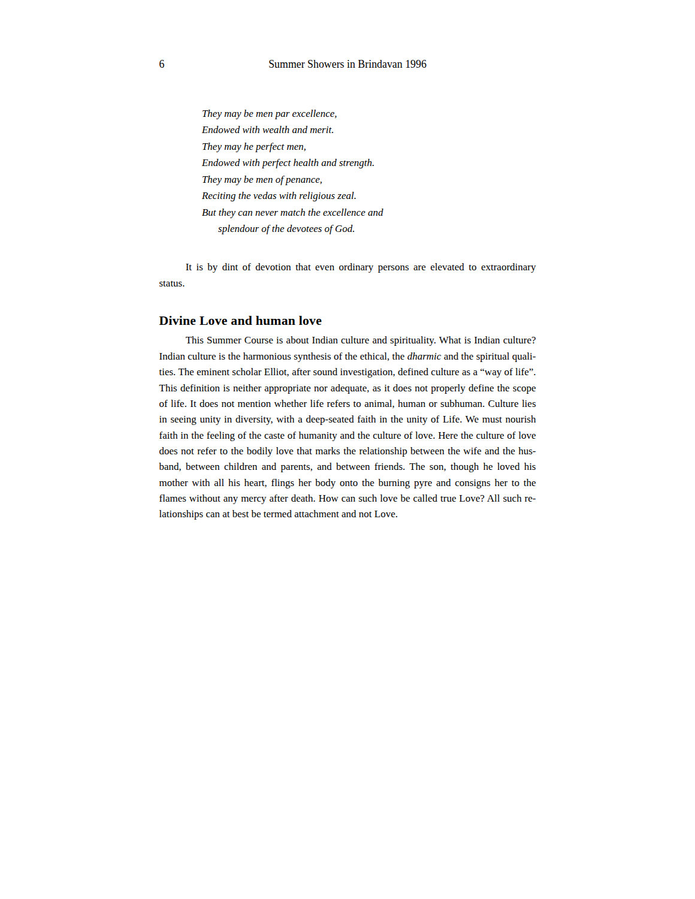6
Summer Showers in Brindavan 1996
They may be men par excellence, Endowed with wealth and merit. They may he perfect men, Endowed with perfect health and strength. They may be men of penance, Reciting the vedas with religious zeal. But they can never match the excellence and splendour of the devotees of God.
It is by dint of devotion that even ordinary persons are elevated to extraordinary status.
Divine Love and human love
This Summer Course is about Indian culture and spirituality. What is Indian culture? Indian culture is the harmonious synthesis of the ethical, the dharmic and the spiritual qualities. The eminent scholar Elliot, after sound investigation, defined culture as a “way of life”. This definition is neither appropriate nor adequate, as it does not properly define the scope of life. It does not mention whether life refers to animal, human or subhuman. Culture lies in seeing unity in diversity, with a deep-seated faith in the unity of Life. We must nourish faith in the feeling of the caste of humanity and the culture of love. Here the culture of love does not refer to the bodily love that marks the relationship between the wife and the husband, between children and parents, and between friends. The son, though he loved his mother with all his heart, flings her body onto the burning pyre and consigns her to the flames without any mercy after death. How can such love be called true Love? All such relationships can at best be termed attachment and not Love.